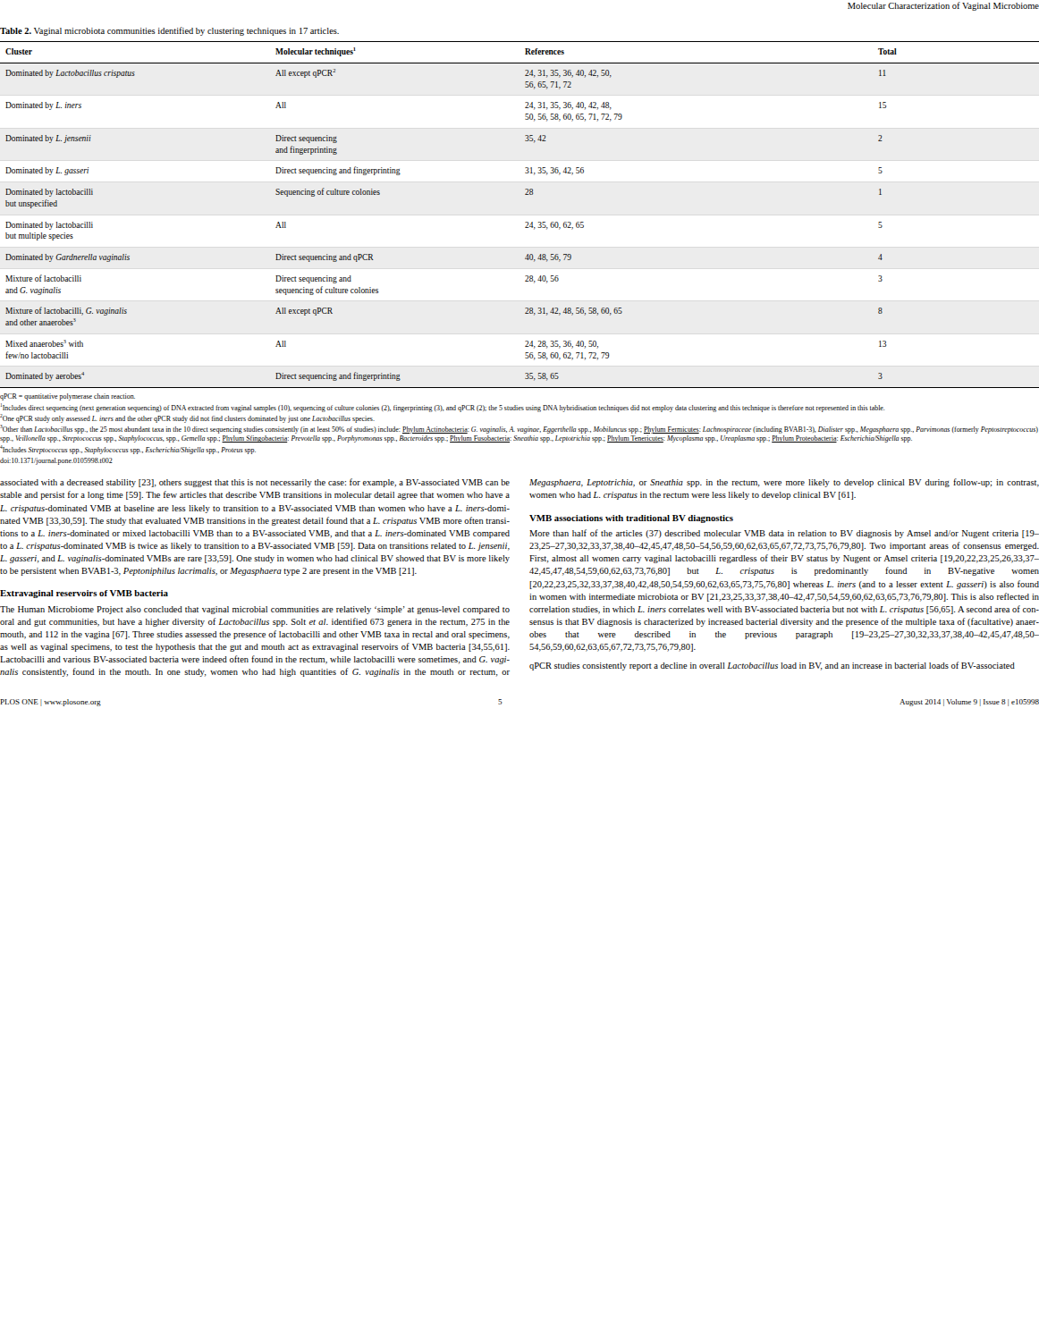Molecular Characterization of Vaginal Microbiome
Table 2. Vaginal microbiota communities identified by clustering techniques in 17 articles.
| Cluster | Molecular techniques 1 | References | Total |
| --- | --- | --- | --- |
| Dominated by Lactobacillus crispatus | All except qPCR 2 | 24, 31, 35, 36, 40, 42, 50, 56, 65, 71, 72 | 11 |
| Dominated by L. iners | All | 24, 31, 35, 36, 40, 42, 48, 50, 56, 58, 60, 65, 71, 72, 79 | 15 |
| Dominated by L. jensenii | Direct sequencing and fingerprinting | 35, 42 | 2 |
| Dominated by L. gasseri | Direct sequencing and fingerprinting | 31, 35, 36, 42, 56 | 5 |
| Dominated by lactobacilli but unspecified | Sequencing of culture colonies | 28 | 1 |
| Dominated by lactobacilli but multiple species | All | 24, 35, 60, 62, 65 | 5 |
| Dominated by Gardnerella vaginalis | Direct sequencing and qPCR | 40, 48, 56, 79 | 4 |
| Mixture of lactobacilli and G. vaginalis | Direct sequencing and sequencing of culture colonies | 28, 40, 56 | 3 |
| Mixture of lactobacilli, G. vaginalis and other anaerobes 3 | All except qPCR | 28, 31, 42, 48, 56, 58, 60, 65 | 8 |
| Mixed anaerobes 3 with few/no lactobacilli | All | 24, 28, 35, 36, 40, 50, 56, 58, 60, 62, 71, 72, 79 | 13 |
| Dominated by aerobes 4 | Direct sequencing and fingerprinting | 35, 58, 65 | 3 |
qPCR = quantitative polymerase chain reaction.
1Includes direct sequencing (next generation sequencing) of DNA extracted from vaginal samples (10), sequencing of culture colonies (2), fingerprinting (3), and qPCR (2); the 5 studies using DNA hybridisation techniques did not employ data clustering and this technique is therefore not represented in this table.
2One qPCR study only assessed L. iners and the other qPCR study did not find clusters dominated by just one Lactobacillus species.
3Other than Lactobacillus spp., the 25 most abundant taxa in the 10 direct sequencing studies consistently (in at least 50% of studies) include: Phylum Actinobacteria: G. vaginalis, A. vaginae, Eggerthella spp., Mobiluncus spp.; Phylum Fermicutes: Lachnospiraceae (including BVAB1-3), Dialister spp., Megasphaera spp., Parvimonas (formerly Peptostreptococcus) spp., Veillonella spp., Streptococcus spp., Staphylococcus, spp., Gemella spp.; Phylum Sfingobacteria: Prevotella spp., Porphyromonas spp., Bacteroides spp.; Phylum Fusobacteria: Sneathia spp., Leptotrichia spp.; Phylum Tenericutes: Mycoplasma spp., Ureaplasma spp.; Phylum Proteobacteria: Escherichia/Shigella spp.
4Includes Streptococcus spp., Staphylococcus spp., Escherichia/Shigella spp., Proteus spp.
doi:10.1371/journal.pone.0105998.t002
associated with a decreased stability [23], others suggest that this is not necessarily the case: for example, a BV-associated VMB can be stable and persist for a long time [59]. The few articles that describe VMB transitions in molecular detail agree that women who have a L. crispatus-dominated VMB at baseline are less likely to transition to a BV-associated VMB than women who have a L. iners-dominated VMB [33,30,59]. The study that evaluated VMB transitions in the greatest detail found that a L. crispatus VMB more often transitions to a L. iners-dominated or mixed lactobacilli VMB than to a BV-associated VMB, and that a L. iners-dominated VMB compared to a L. crispatus-dominated VMB is twice as likely to transition to a BV-associated VMB [59]. Data on transitions related to L. jensenii, L. gasseri, and L. vaginalis-dominated VMBs are rare [33,59]. One study in women who had clinical BV showed that BV is more likely to be persistent when BVAB1-3, Peptoniphilus lacrimalis, or Megasphaera type 2 are present in the VMB [21].
Extravaginal reservoirs of VMB bacteria
The Human Microbiome Project also concluded that vaginal microbial communities are relatively ‘simple’ at genus-level compared to oral and gut communities, but have a higher diversity of Lactobacillus spp. Solt et al. identified 673 genera in the rectum, 275 in the mouth, and 112 in the vagina [67]. Three studies assessed the presence of lactobacilli and other VMB taxa in rectal and oral specimens, as well as vaginal specimens, to test the hypothesis that the gut and mouth act as extravaginal reservoirs of VMB bacteria [34,55,61]. Lactobacilli and various BV-associated bacteria were indeed often found in the rectum, while lactobacilli were sometimes, and G. vaginalis consistently, found in the mouth. In one study, women who had high quantities of G. vaginalis in the mouth or rectum, or Megasphaera, Leptotrichia, or Sneathia spp. in the rectum, were more likely to develop clinical BV during follow-up; in contrast, women who had L. crispatus in the rectum were less likely to develop clinical BV [61].
VMB associations with traditional BV diagnostics
More than half of the articles (37) described molecular VMB data in relation to BV diagnosis by Amsel and/or Nugent criteria [19–23,25–27,30,32,33,37,38,40–42,45,47,48,50–54,56,59,60,62,63,65,67,72,73,75,76,79,80]. Two important areas of consensus emerged. First, almost all women carry vaginal lactobacilli regardless of their BV status by Nugent or Amsel criteria [19,20,22,23,25,26,33,37–42,45,47,48,54,59,60,62,63,73,76,80] but L. crispatus is predominantly found in BV-negative women [20,22,23,25,32,33,37,38,40,42,48,50,54,59,60,62,63,65,73,75,76,80] whereas L. iners (and to a lesser extent L. gasseri) is also found in women with intermediate microbiota or BV [21,23,25,33,37,38,40–42,47,50,54,59,60,62,63,65,73,76,79,80]. This is also reflected in correlation studies, in which L. iners correlates well with BV-associated bacteria but not with L. crispatus [56,65]. A second area of consensus is that BV diagnosis is characterized by increased bacterial diversity and the presence of the multiple taxa of (facultative) anaerobes that were described in the previous paragraph [19–23,25–27,30,32,33,37,38,40–42,45,47,48,50–54,56,59,60,62,63,65,67,72,73,75,76,79,80].
qPCR studies consistently report a decline in overall Lactobacillus load in BV, and an increase in bacterial loads of BV-associated
PLOS ONE | www.plosone.org
5
August 2014 | Volume 9 | Issue 8 | e105998